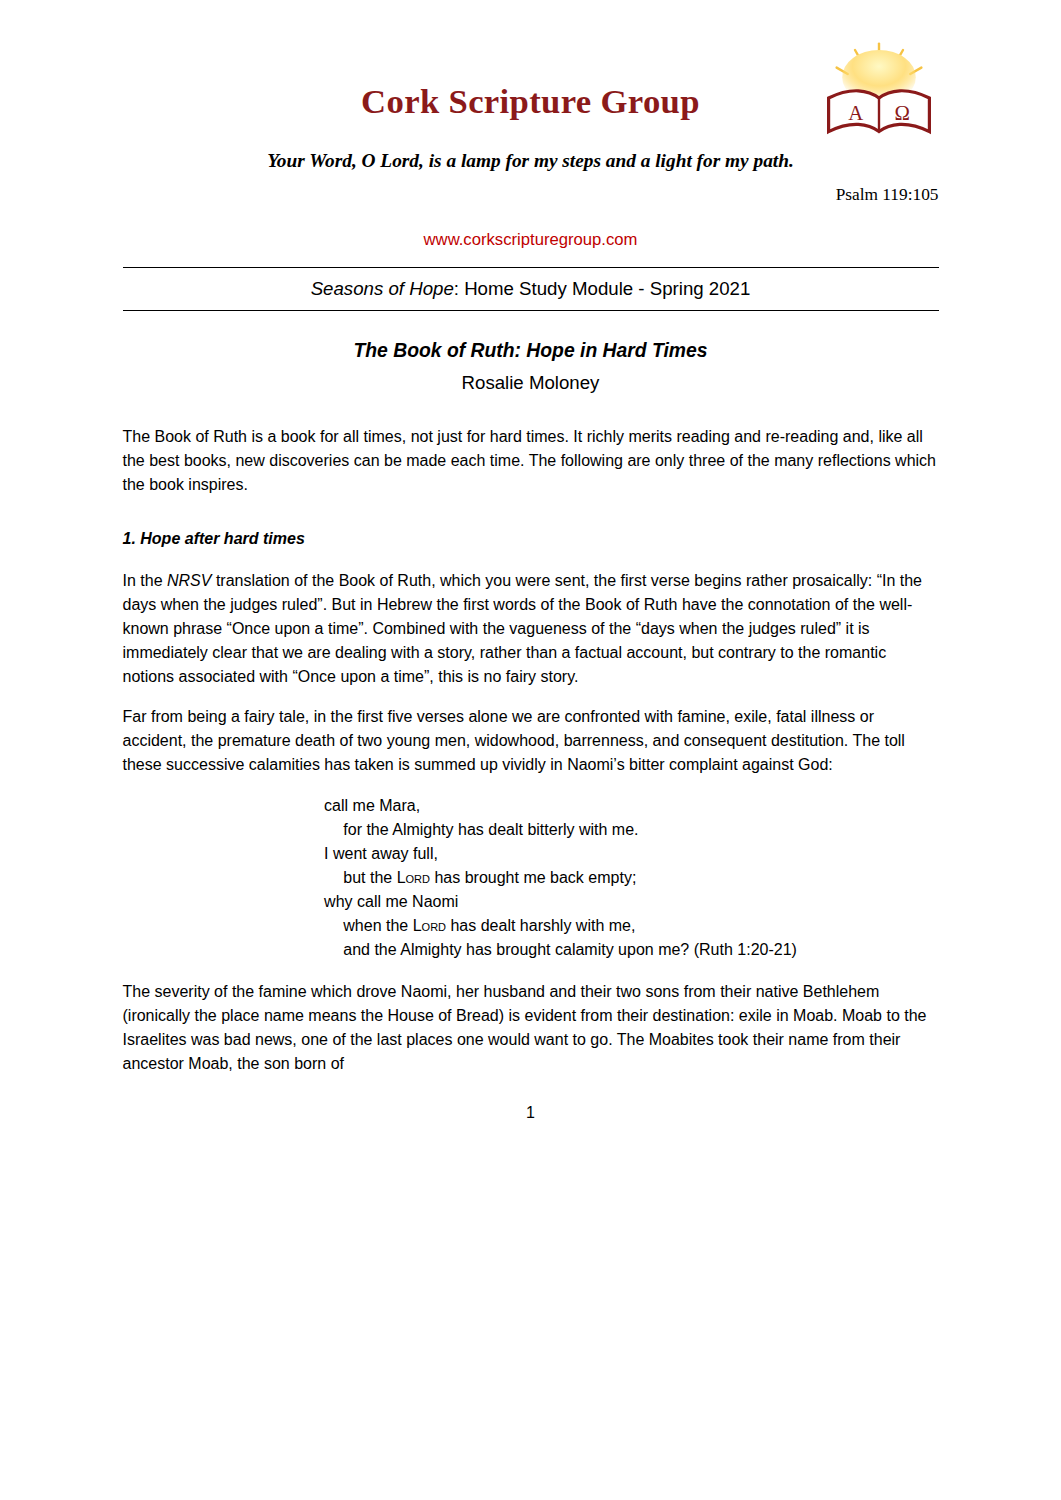Α Ω
Cork Scripture Group
Your Word, O Lord, is a lamp for my steps and a light for my path.
Psalm 119:105
www.corkscripturegroup.com
Seasons of Hope: Home Study Module - Spring 2021
The Book of Ruth: Hope in Hard Times
Rosalie Moloney
The Book of Ruth is a book for all times, not just for hard times. It richly merits reading and re-reading and, like all the best books, new discoveries can be made each time. The following are only three of the many reflections which the book inspires.
1. Hope after hard times
In the NRSV translation of the Book of Ruth, which you were sent, the first verse begins rather prosaically: “In the days when the judges ruled”. But in Hebrew the first words of the Book of Ruth have the connotation of the well-known phrase “Once upon a time”. Combined with the vagueness of the “days when the judges ruled” it is immediately clear that we are dealing with a story, rather than a factual account, but contrary to the romantic notions associated with “Once upon a time”, this is no fairy story.
Far from being a fairy tale, in the first five verses alone we are confronted with famine, exile, fatal illness or accident, the premature death of two young men, widowhood, barrenness, and consequent destitution. The toll these successive calamities has taken is summed up vividly in Naomi’s bitter complaint against God:
call me Mara,
for the Almighty has dealt bitterly with me.
I went away full,
but the Lord has brought me back empty;
why call me Naomi
when the Lord has dealt harshly with me,
and the Almighty has brought calamity upon me? (Ruth 1:20-21)
The severity of the famine which drove Naomi, her husband and their two sons from their native Bethlehem (ironically the place name means the House of Bread) is evident from their destination: exile in Moab. Moab to the Israelites was bad news, one of the last places one would want to go. The Moabites took their name from their ancestor Moab, the son born of
1